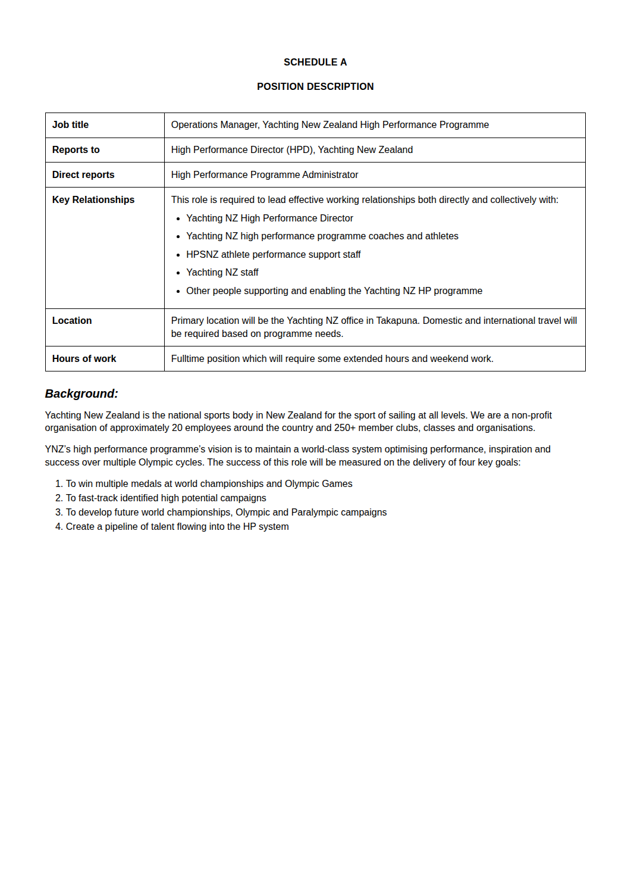SCHEDULE A
POSITION DESCRIPTION
| Job title | Operations Manager, Yachting New Zealand High Performance Programme |
| Reports to | High Performance Director (HPD), Yachting New Zealand |
| Direct reports | High Performance Programme Administrator |
| Key Relationships | This role is required to lead effective working relationships both directly and collectively with: Yachting NZ High Performance Director Yachting NZ high performance programme coaches and athletes HPSNZ athlete performance support staff Yachting NZ staff Other people supporting and enabling the Yachting NZ HP programme |
| Location | Primary location will be the Yachting NZ office in Takapuna. Domestic and international travel will be required based on programme needs. |
| Hours of work | Fulltime position which will require some extended hours and weekend work. |
Background:
Yachting New Zealand is the national sports body in New Zealand for the sport of sailing at all levels. We are a non-profit organisation of approximately 20 employees around the country and 250+ member clubs, classes and organisations.
YNZ’s high performance programme’s vision is to maintain a world-class system optimising performance, inspiration and success over multiple Olympic cycles. The success of this role will be measured on the delivery of four key goals:
To win multiple medals at world championships and Olympic Games
To fast-track identified high potential campaigns
To develop future world championships, Olympic and Paralympic campaigns
Create a pipeline of talent flowing into the HP system